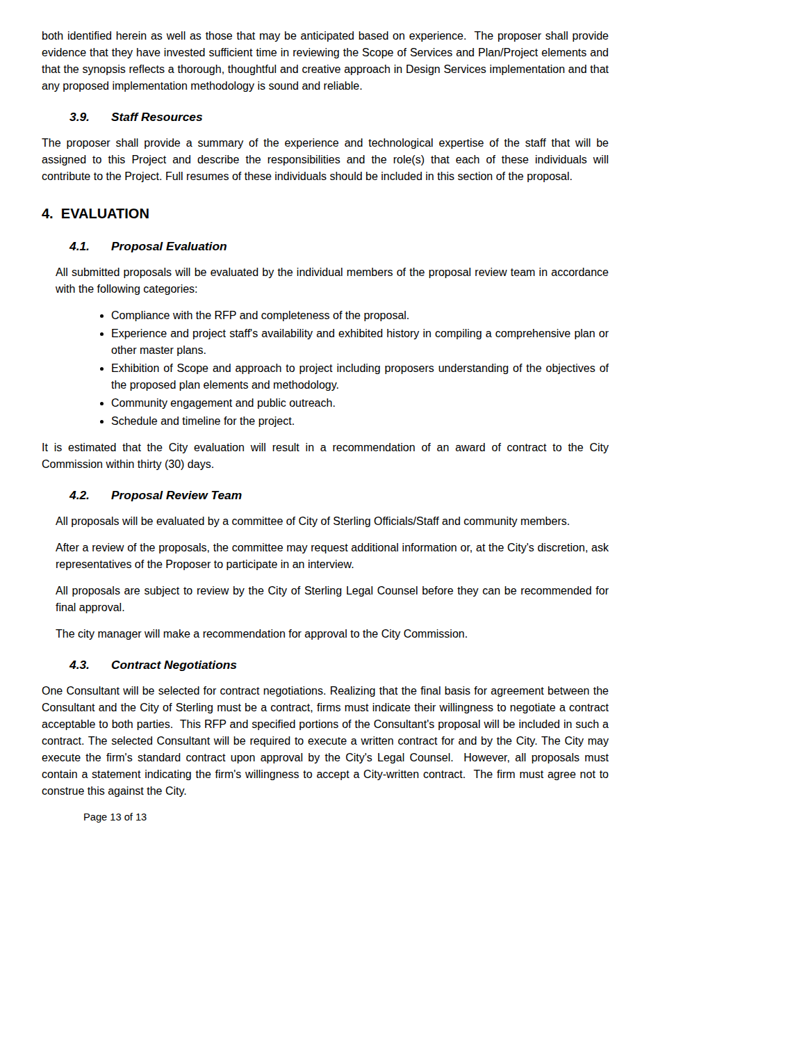both identified herein as well as those that may be anticipated based on experience. The proposer shall provide evidence that they have invested sufficient time in reviewing the Scope of Services and Plan/Project elements and that the synopsis reflects a thorough, thoughtful and creative approach in Design Services implementation and that any proposed implementation methodology is sound and reliable.
3.9. Staff Resources
The proposer shall provide a summary of the experience and technological expertise of the staff that will be assigned to this Project and describe the responsibilities and the role(s) that each of these individuals will contribute to the Project. Full resumes of these individuals should be included in this section of the proposal.
4. EVALUATION
4.1. Proposal Evaluation
All submitted proposals will be evaluated by the individual members of the proposal review team in accordance with the following categories:
Compliance with the RFP and completeness of the proposal.
Experience and project staff's availability and exhibited history in compiling a comprehensive plan or other master plans.
Exhibition of Scope and approach to project including proposers understanding of the objectives of the proposed plan elements and methodology.
Community engagement and public outreach.
Schedule and timeline for the project.
It is estimated that the City evaluation will result in a recommendation of an award of contract to the City Commission within thirty (30) days.
4.2. Proposal Review Team
All proposals will be evaluated by a committee of City of Sterling Officials/Staff and community members.
After a review of the proposals, the committee may request additional information or, at the City's discretion, ask representatives of the Proposer to participate in an interview.
All proposals are subject to review by the City of Sterling Legal Counsel before they can be recommended for final approval.
The city manager will make a recommendation for approval to the City Commission.
4.3. Contract Negotiations
One Consultant will be selected for contract negotiations. Realizing that the final basis for agreement between the Consultant and the City of Sterling must be a contract, firms must indicate their willingness to negotiate a contract acceptable to both parties. This RFP and specified portions of the Consultant's proposal will be included in such a contract. The selected Consultant will be required to execute a written contract for and by the City. The City may execute the firm's standard contract upon approval by the City's Legal Counsel. However, all proposals must contain a statement indicating the firm's willingness to accept a City-written contract. The firm must agree not to construe this against the City.
Page 13 of 13